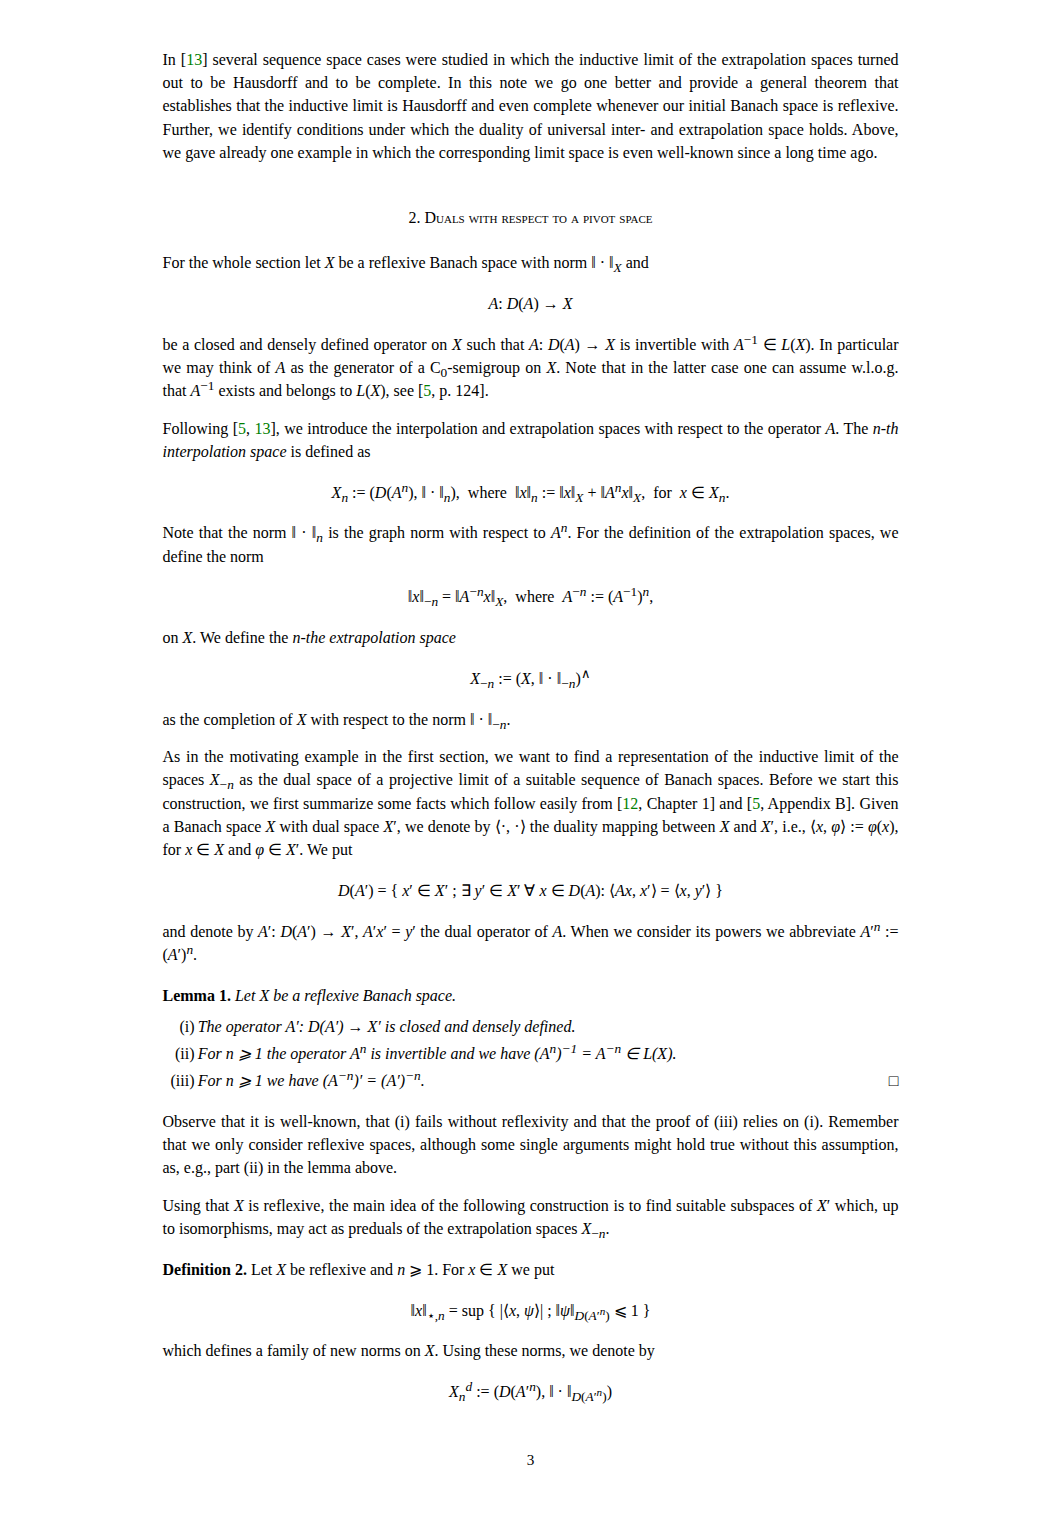In [13] several sequence space cases were studied in which the inductive limit of the extrapolation spaces turned out to be Hausdorff and to be complete. In this note we go one better and provide a general theorem that establishes that the inductive limit is Hausdorff and even complete whenever our initial Banach space is reflexive. Further, we identify conditions under which the duality of universal inter- and extrapolation space holds. Above, we gave already one example in which the corresponding limit space is even well-known since a long time ago.
2. Duals with respect to a pivot space
For the whole section let X be a reflexive Banach space with norm ‖ · ‖X and
A: D(A) → X
be a closed and densely defined operator on X such that A: D(A) → X is invertible with A−1 ∈ L(X). In particular we may think of A as the generator of a C0-semigroup on X. Note that in the latter case one can assume w.l.o.g. that A−1 exists and belongs to L(X), see [5, p. 124].
Following [5, 13], we introduce the interpolation and extrapolation spaces with respect to the operator A. The n-th interpolation space is defined as
Xn := (D(An), ‖ · ‖n), where ‖x‖n := ‖x‖X + ‖Anx‖X, for x ∈ Xn.
Note that the norm ‖ · ‖n is the graph norm with respect to An. For the definition of the extrapolation spaces, we define the norm
‖x‖−n = ‖A−nx‖X, where A−n := (A−1)n,
on X. We define the n-the extrapolation space
X−n := (X, ‖ · ‖−n)∧
as the completion of X with respect to the norm ‖ · ‖−n.
As in the motivating example in the first section, we want to find a representation of the inductive limit of the spaces X−n as the dual space of a projective limit of a suitable sequence of Banach spaces. Before we start this construction, we first summarize some facts which follow easily from [12, Chapter 1] and [5, Appendix B]. Given a Banach space X with dual space X′, we denote by ⟨·, ·⟩ the duality mapping between X and X′, i.e., ⟨x, φ⟩ := φ(x), for x ∈ X and φ ∈ X′. We put
D(A′) = { x′ ∈ X′ ; ∃ y′ ∈ X′ ∀ x ∈ D(A): ⟨Ax, x′⟩ = ⟨x, y′⟩ }
and denote by A′: D(A′) → X′, A′x′ = y′ the dual operator of A. When we consider its powers we abbreviate A′n := (A′)n.
Lemma 1. Let X be a reflexive Banach space.
The operator A′: D(A′) → X′ is closed and densely defined.
For n ⩾ 1 the operator An is invertible and we have (An)−1 = A−n ∈ L(X).
For n ⩾ 1 we have (A−n)′ = (A′)−n.□
Observe that it is well-known, that (i) fails without reflexivity and that the proof of (iii) relies on (i). Remember that we only consider reflexive spaces, although some single arguments might hold true without this assumption, as, e.g., part (ii) in the lemma above.
Using that X is reflexive, the main idea of the following construction is to find suitable subspaces of X′ which, up to isomorphisms, may act as preduals of the extrapolation spaces X−n.
Definition 2. Let X be reflexive and n ⩾ 1. For x ∈ X we put
‖x‖⋆,n = sup { |⟨x, ψ⟩| ; ‖ψ‖D(A′n) ⩽ 1 }
which defines a family of new norms on X. Using these norms, we denote by
Xnd := (D(A′n), ‖ · ‖D(A′n))
3